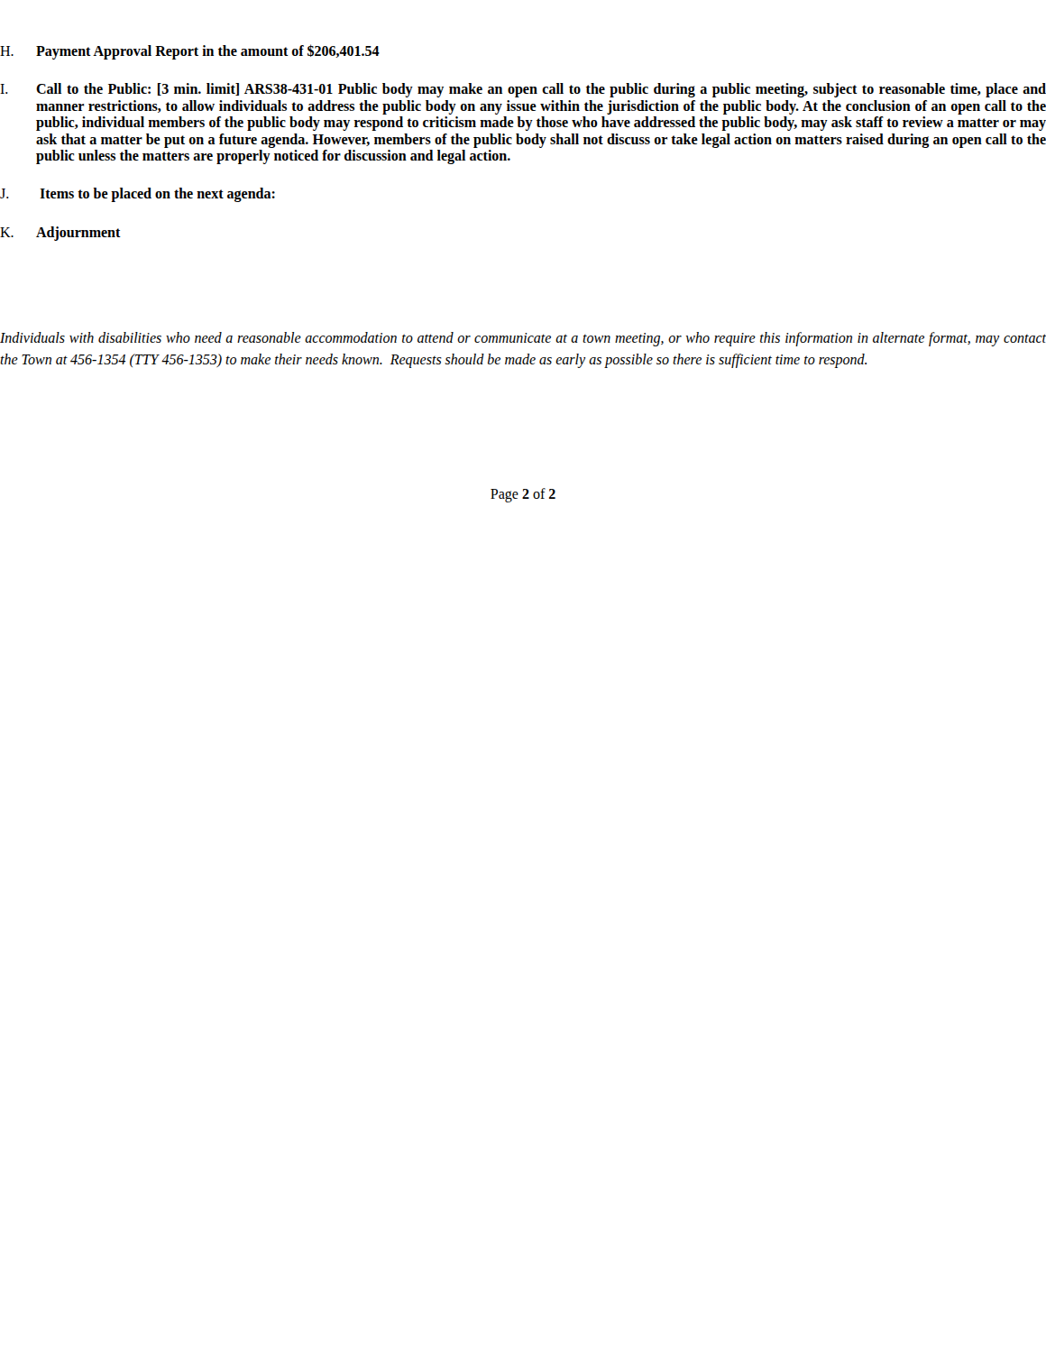H.
Payment Approval Report in the amount of $206,401.54
I.
Call to the Public: [3 min. limit] ARS38-431-01 Public body may make an open call to the public during a public meeting, subject to reasonable time, place and manner restrictions, to allow individuals to address the public body on any issue within the jurisdiction of the public body. At the conclusion of an open call to the public, individual members of the public body may respond to criticism made by those who have addressed the public body, may ask staff to review a matter or may ask that a matter be put on a future agenda. However, members of the public body shall not discuss or take legal action on matters raised during an open call to the public unless the matters are properly noticed for discussion and legal action.
J.
Items to be placed on the next agenda:
K.
Adjournment
Individuals with disabilities who need a reasonable accommodation to attend or communicate at a town meeting, or who require this information in alternate format, may contact the Town at 456-1354 (TTY 456-1353) to make their needs known. Requests should be made as early as possible so there is sufficient time to respond.
Page 2 of 2